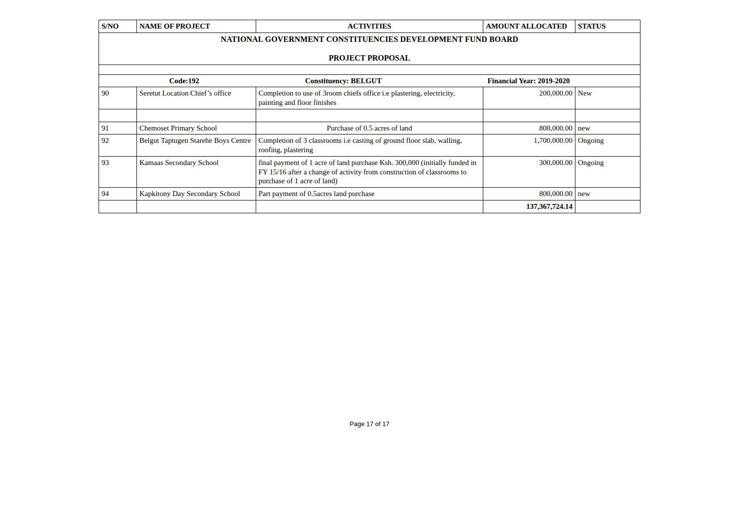| NATIONAL GOVERNMENT CONSTITUENCIES DEVELOPMENT FUND BOARD PROJECT PROPOSAL |
| Code:192 Constituency: BELGUT Financial Year: 2019-2020 |
| S/NO | NAME OF PROJECT | ACTIVITIES | AMOUNT ALLOCATED | STATUS |
| 90 | Seretut Location Chief’s office | Completion to use of 3room chiefs office i.e plastering, electricity, painting and floor finishes | 200,000.00 | New |
| 91 | Chemoset Primary School | Purchase of 0.5 acres of land | 800,000.00 | new |
| 92 | Belgut Taptugen Starehe Boys Centre | Completion of 3 classrooms i.e casting of ground floor slab, walling, roofing, plastering | 1,700,000.00 | Ongoing |
| 93 | Kamaas Secondary School | final payment of 1 acre of land purchase Ksh. 300,000 (initially funded in FY 15/16 after a change of activity from construction of classrooms to purchase of 1 acre of land) | 300,000.00 | Ongoing |
| 94 | Kapkitony Day Secondary School | Part payment of 0.5acres land purchase | 800,000.00 | new |
| | | | 137,367,724.14 | |
Page 17 of 17